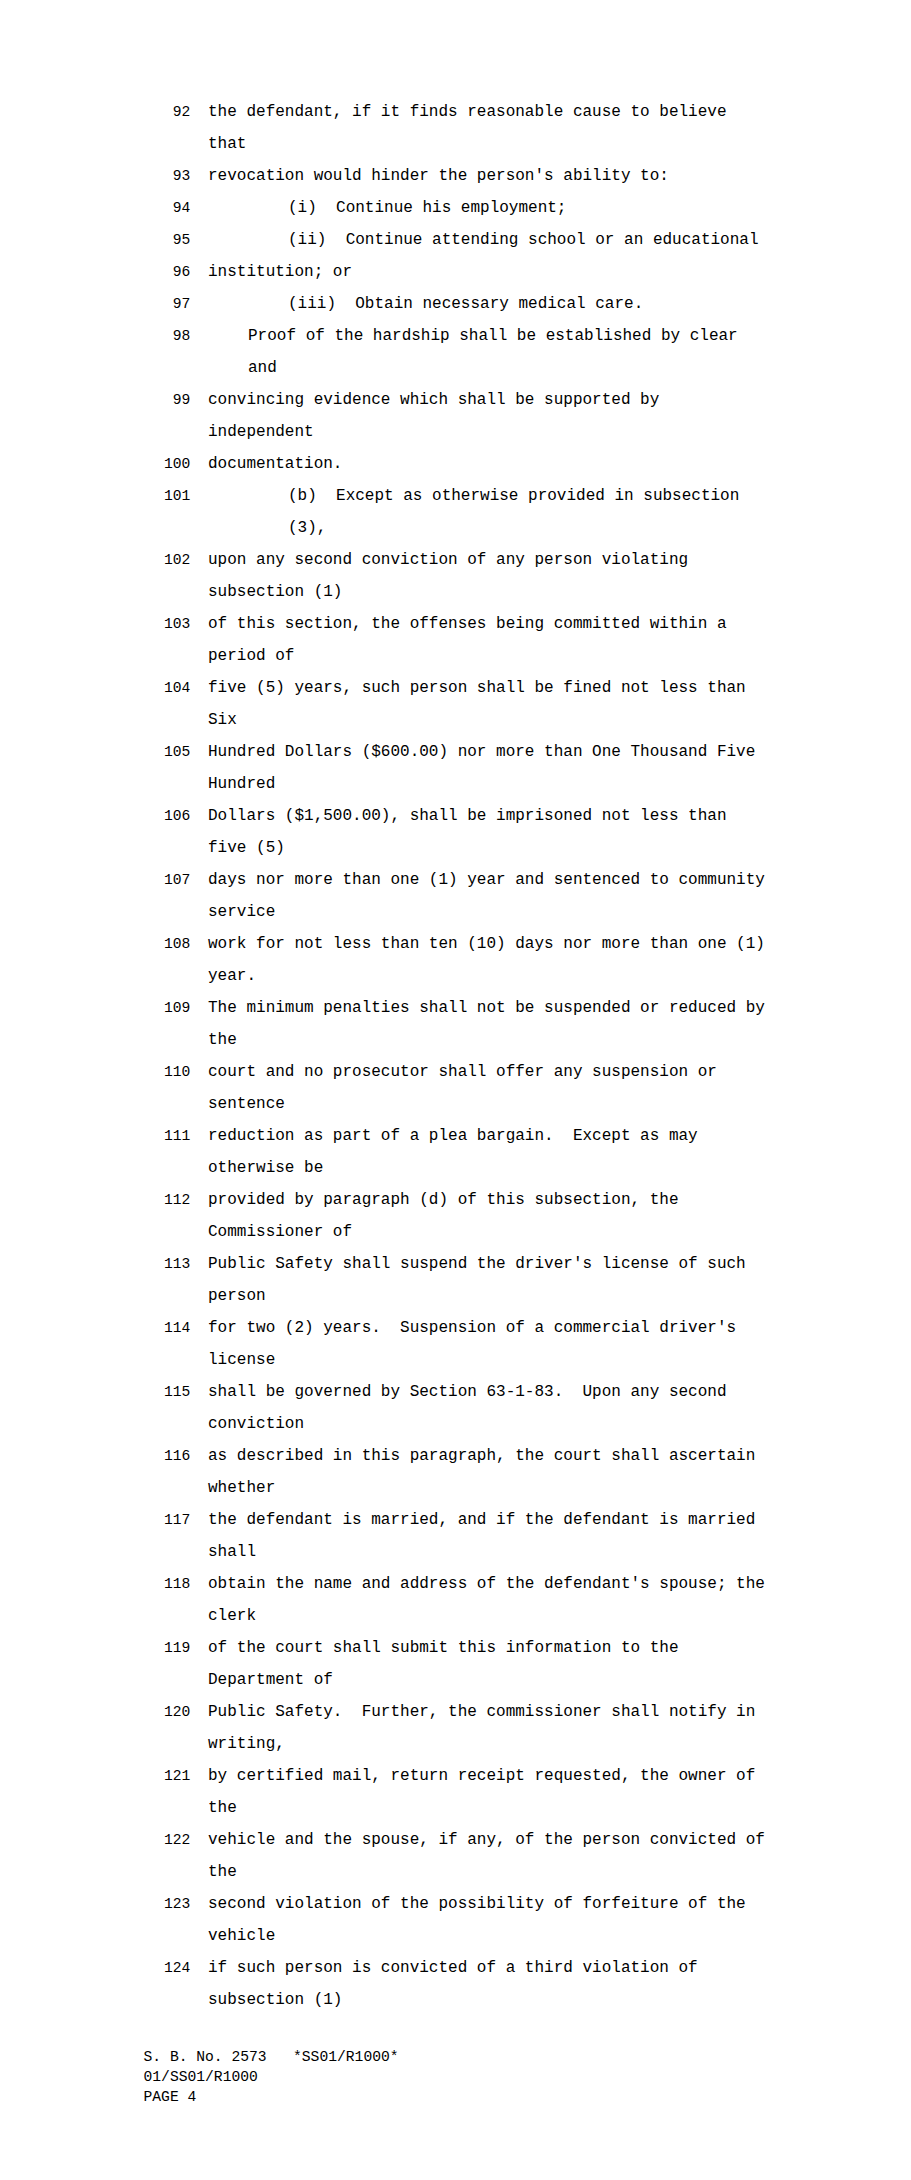92 the defendant, if it finds reasonable cause to believe that
93 revocation would hinder the person's ability to:
94(i) Continue his employment;
95(ii) Continue attending school or an educational
96 institution; or
97(iii) Obtain necessary medical care.
98 Proof of the hardship shall be established by clear and
99 convincing evidence which shall be supported by independent
100 documentation.
101(b) Except as otherwise provided in subsection (3),
102 upon any second conviction of any person violating subsection (1)
103 of this section, the offenses being committed within a period of
104 five (5) years, such person shall be fined not less than Six
105 Hundred Dollars ($600.00) nor more than One Thousand Five Hundred
106 Dollars ($1,500.00), shall be imprisoned not less than five (5)
107 days nor more than one (1) year and sentenced to community service
108 work for not less than ten (10) days nor more than one (1) year.
109 The minimum penalties shall not be suspended or reduced by the
110 court and no prosecutor shall offer any suspension or sentence
111 reduction as part of a plea bargain. Except as may otherwise be
112 provided by paragraph (d) of this subsection, the Commissioner of
113 Public Safety shall suspend the driver's license of such person
114 for two (2) years. Suspension of a commercial driver's license
115 shall be governed by Section 63-1-83. Upon any second conviction
116 as described in this paragraph, the court shall ascertain whether
117 the defendant is married, and if the defendant is married shall
118 obtain the name and address of the defendant's spouse; the clerk
119 of the court shall submit this information to the Department of
120 Public Safety. Further, the commissioner shall notify in writing,
121 by certified mail, return receipt requested, the owner of the
122 vehicle and the spouse, if any, of the person convicted of the
123 second violation of the possibility of forfeiture of the vehicle
124 if such person is convicted of a third violation of subsection (1)
S. B. No. 2573 *SS01/R1000*
01/SS01/R1000
PAGE 4